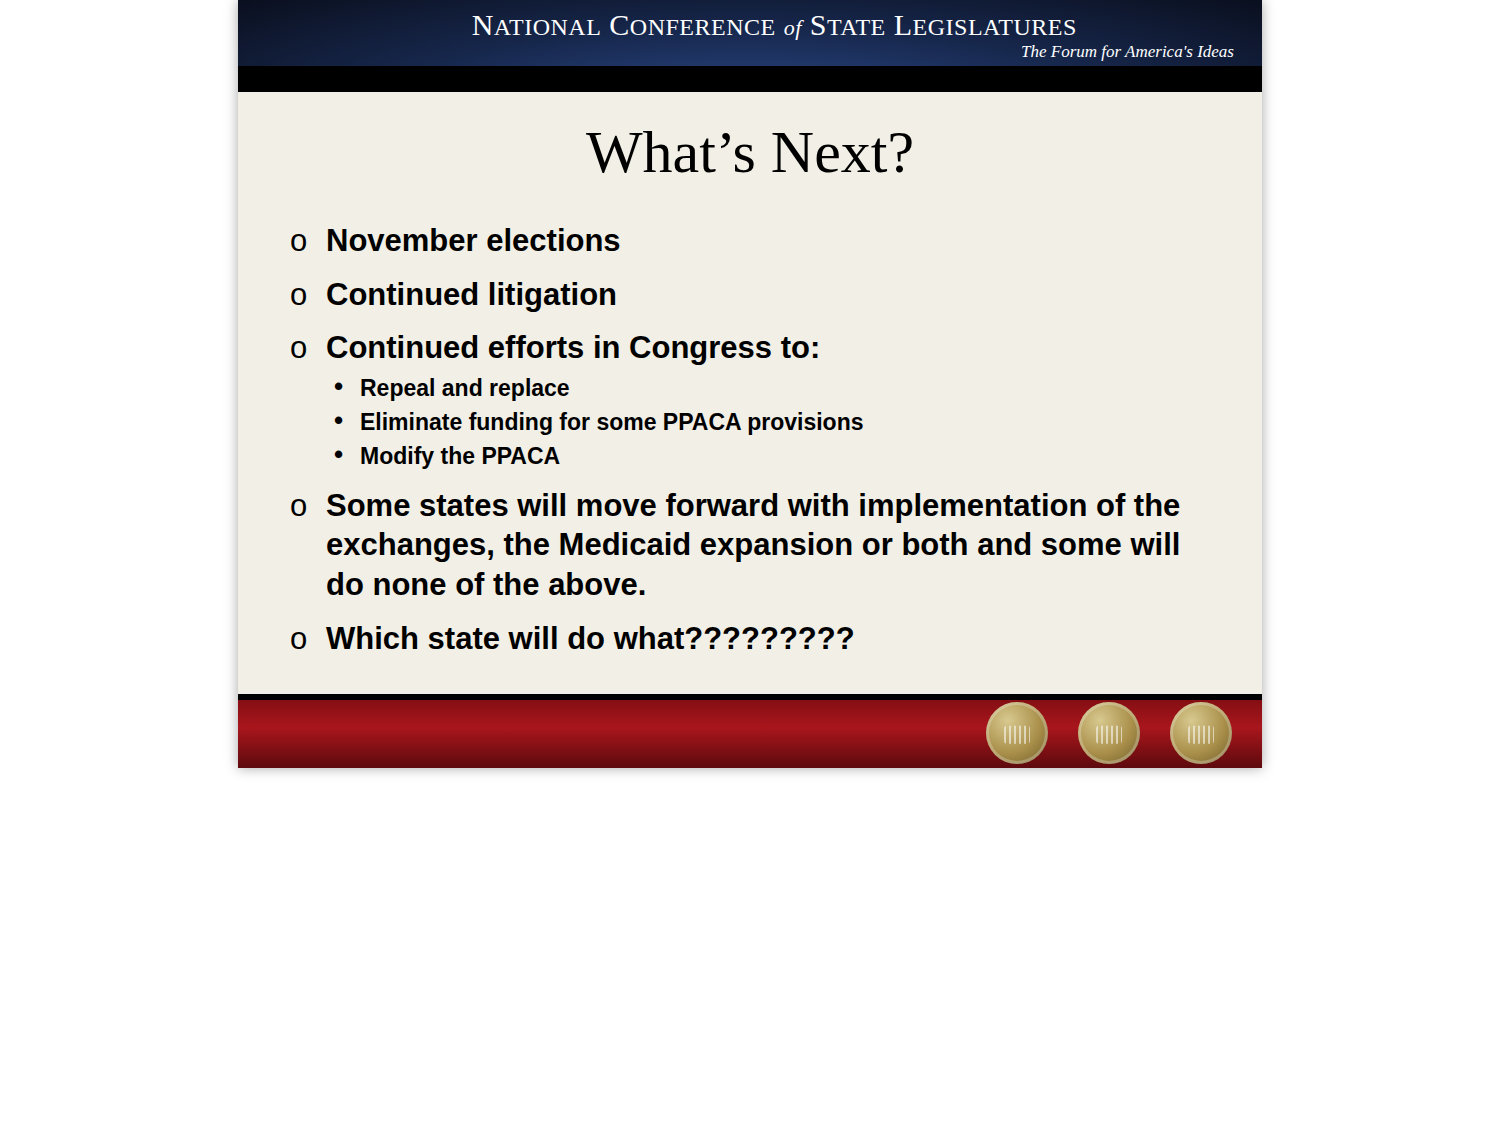NATIONAL CONFERENCE of STATE LEGISLATURES
The Forum for America's Ideas
What’s Next?
November elections
Continued litigation
Continued efforts in Congress to:
Repeal and replace
Eliminate funding for some PPACA provisions
Modify the PPACA
Some states will move forward with implementation of the exchanges, the Medicaid expansion or both and some will do none of the above.
Which state will do what?????????